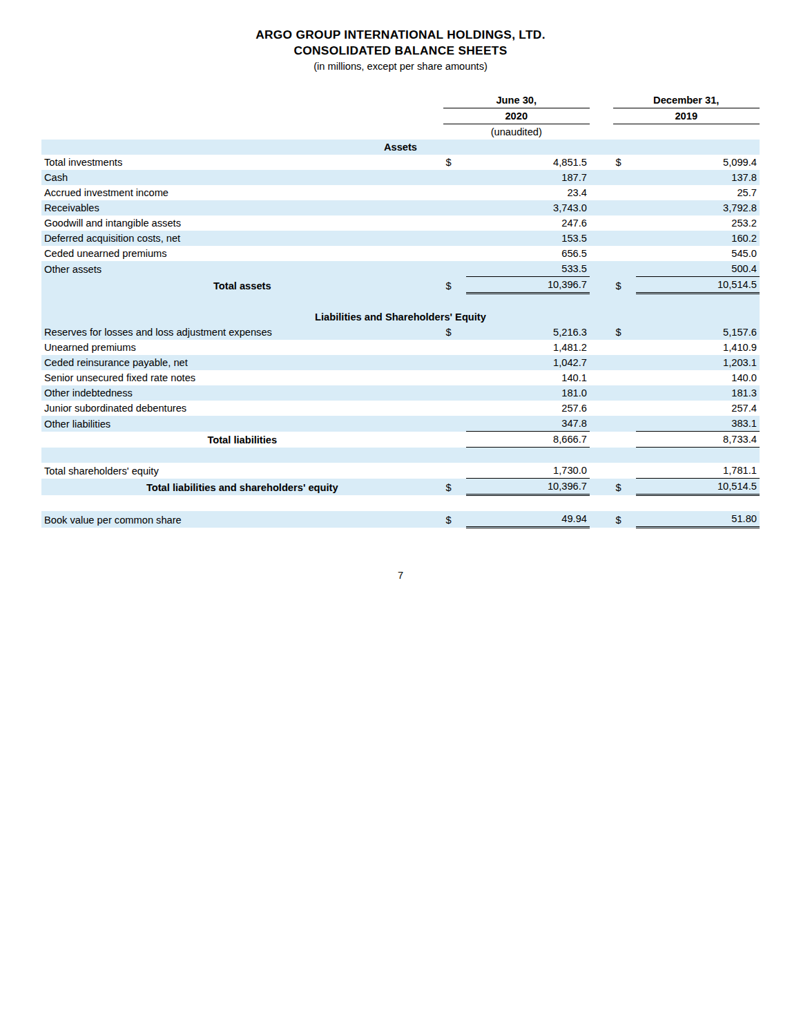ARGO GROUP INTERNATIONAL HOLDINGS, LTD.
CONSOLIDATED BALANCE SHEETS
(in millions, except per share amounts)
| | June 30, | | December 31, |
| | 2020 | | 2019 |
| | (unaudited) | | |
| Assets |
| Total investments | $ | 4,851.5 | | $ | 5,099.4 |
| Cash | | 187.7 | | | 137.8 |
| Accrued investment income | | 23.4 | | | 25.7 |
| Receivables | | 3,743.0 | | | 3,792.8 |
| Goodwill and intangible assets | | 247.6 | | | 253.2 |
| Deferred acquisition costs, net | | 153.5 | | | 160.2 |
| Ceded unearned premiums | | 656.5 | | | 545.0 |
| Other assets | | 533.5 | | | 500.4 |
| Total assets | $ | 10,396.7 | | $ | 10,514.5 |
| Liabilities and Shareholders' Equity |
| Reserves for losses and loss adjustment expenses | $ | 5,216.3 | | $ | 5,157.6 |
| Unearned premiums | | 1,481.2 | | | 1,410.9 |
| Ceded reinsurance payable, net | | 1,042.7 | | | 1,203.1 |
| Senior unsecured fixed rate notes | | 140.1 | | | 140.0 |
| Other indebtedness | | 181.0 | | | 181.3 |
| Junior subordinated debentures | | 257.6 | | | 257.4 |
| Other liabilities | | 347.8 | | | 383.1 |
| Total liabilities | | 8,666.7 | | | 8,733.4 |
| Total shareholders' equity | | 1,730.0 | | | 1,781.1 |
| Total liabilities and shareholders' equity | $ | 10,396.7 | | $ | 10,514.5 |
| Book value per common share | $ | 49.94 | | $ | 51.80 |
7